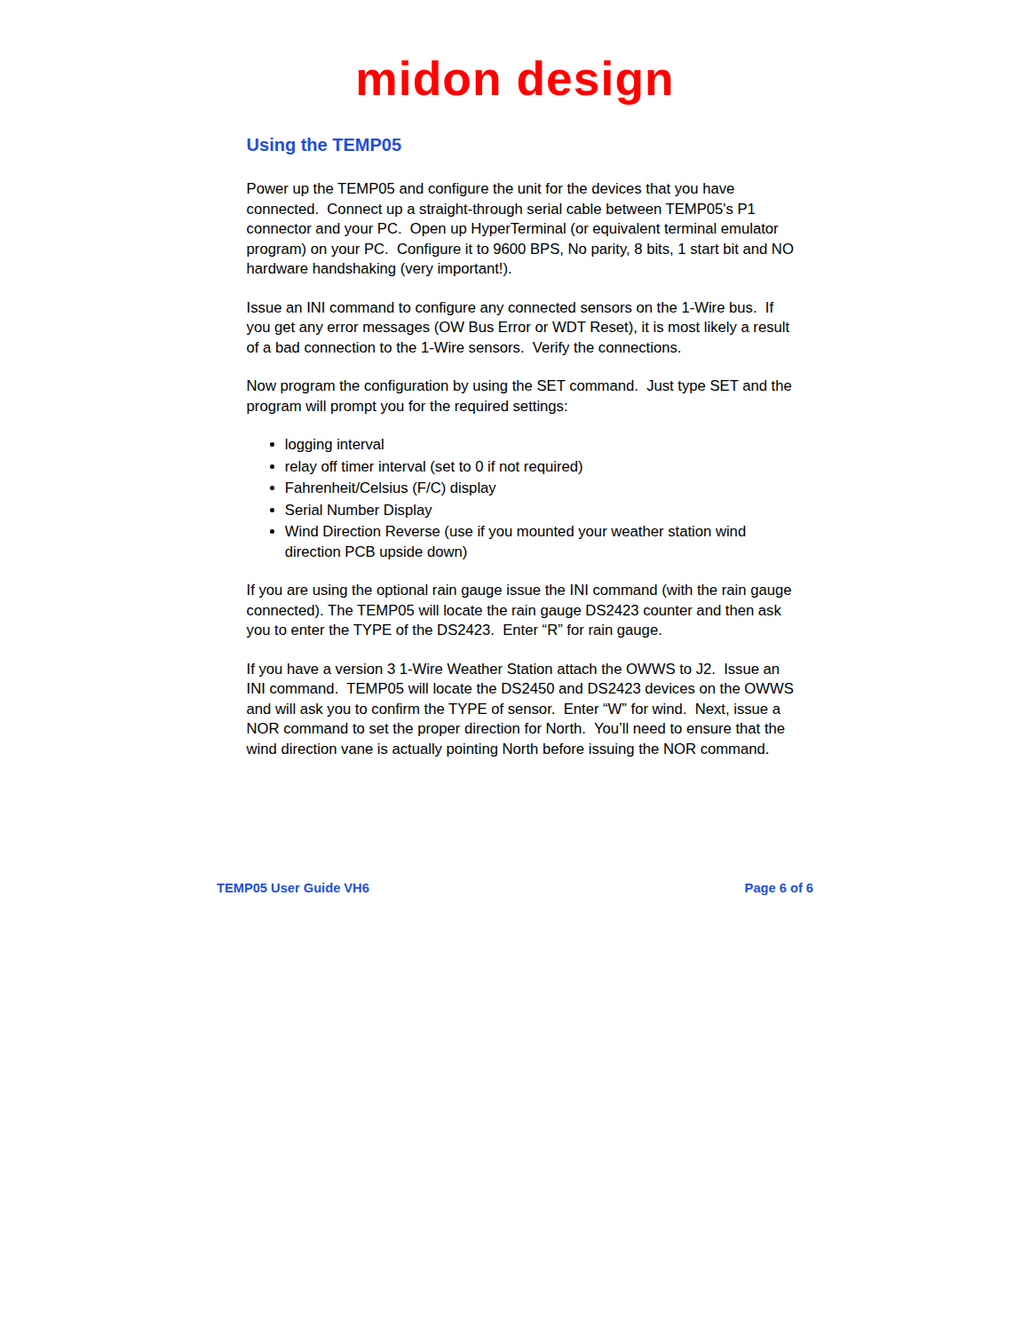midon design
Using the TEMP05
Power up the TEMP05 and configure the unit for the devices that you have connected. Connect up a straight-through serial cable between TEMP05's P1 connector and your PC. Open up HyperTerminal (or equivalent terminal emulator program) on your PC. Configure it to 9600 BPS, No parity, 8 bits, 1 start bit and NO hardware handshaking (very important!).
Issue an INI command to configure any connected sensors on the 1-Wire bus. If you get any error messages (OW Bus Error or WDT Reset), it is most likely a result of a bad connection to the 1-Wire sensors. Verify the connections.
Now program the configuration by using the SET command. Just type SET and the program will prompt you for the required settings:
logging interval
relay off timer interval (set to 0 if not required)
Fahrenheit/Celsius (F/C) display
Serial Number Display
Wind Direction Reverse (use if you mounted your weather station wind direction PCB upside down)
If you are using the optional rain gauge issue the INI command (with the rain gauge connected). The TEMP05 will locate the rain gauge DS2423 counter and then ask you to enter the TYPE of the DS2423. Enter “R” for rain gauge.
If you have a version 3 1-Wire Weather Station attach the OWWS to J2. Issue an INI command. TEMP05 will locate the DS2450 and DS2423 devices on the OWWS and will ask you to confirm the TYPE of sensor. Enter “W” for wind. Next, issue a NOR command to set the proper direction for North. You’ll need to ensure that the wind direction vane is actually pointing North before issuing the NOR command.
TEMP05 User Guide VH6
Page 6 of 6